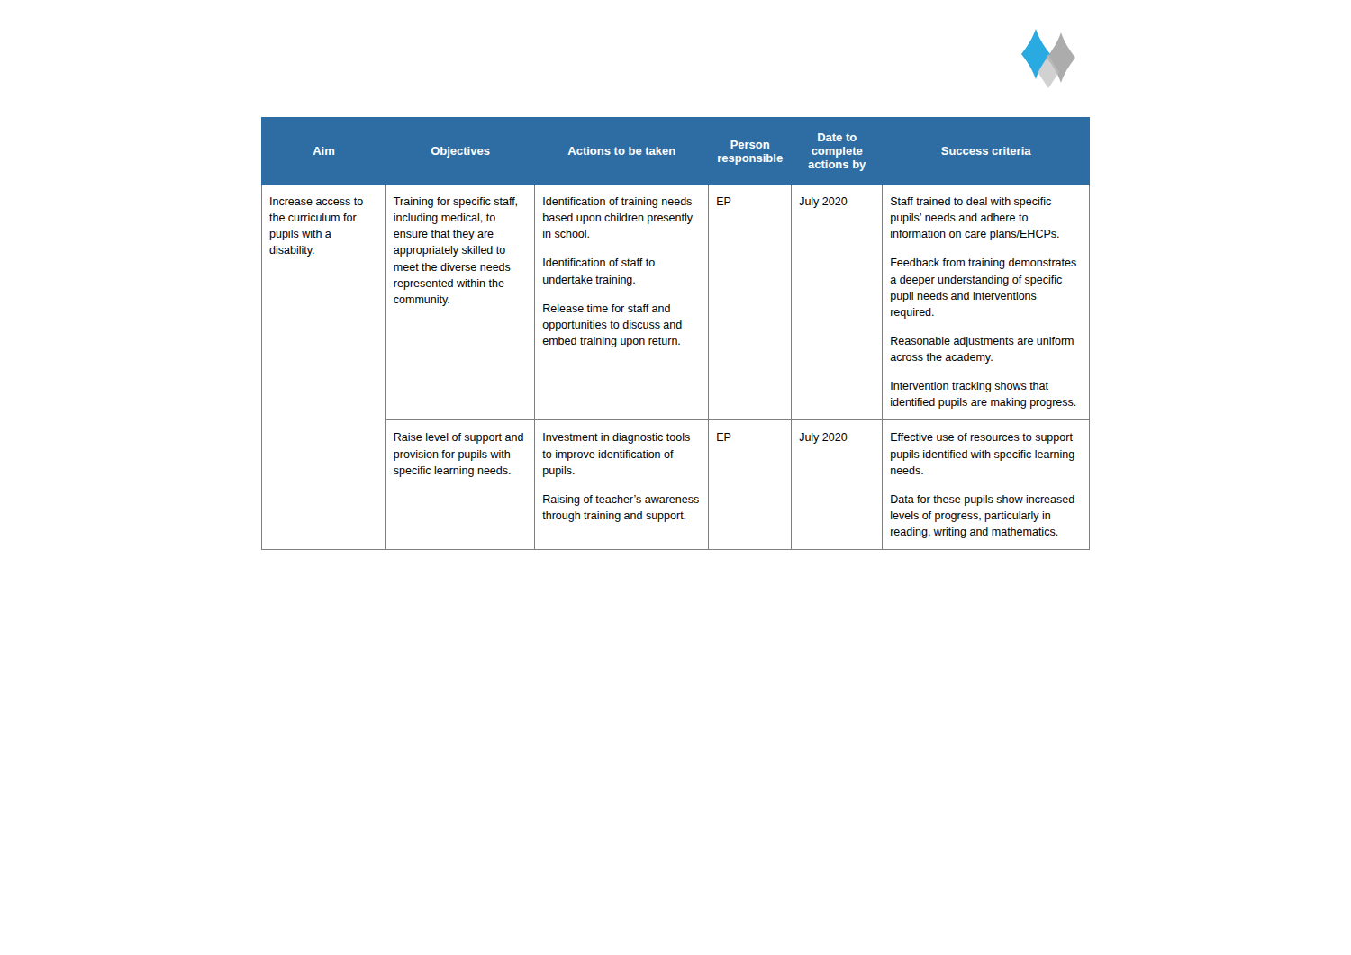| Aim | Objectives | Actions to be taken | Person responsible | Date to complete actions by | Success criteria |
| --- | --- | --- | --- | --- | --- |
| Increase access to the curriculum for pupils with a disability. | Training for specific staff, including medical, to ensure that they are appropriately skilled to meet the diverse needs represented within the community. | Identification of training needs based upon children presently in school. Identification of staff to undertake training. Release time for staff and opportunities to discuss and embed training upon return. | EP | July 2020 | Staff trained to deal with specific pupils’ needs and adhere to information on care plans/EHCPs. Feedback from training demonstrates a deeper understanding of specific pupil needs and interventions required. Reasonable adjustments are uniform across the academy. Intervention tracking shows that identified pupils are making progress. |
| Raise level of support and provision for pupils with specific learning needs. | Investment in diagnostic tools to improve identification of pupils. Raising of teacher’s awareness through training and support. | EP | July 2020 | Effective use of resources to support pupils identified with specific learning needs. Data for these pupils show increased levels of progress, particularly in reading, writing and mathematics. |